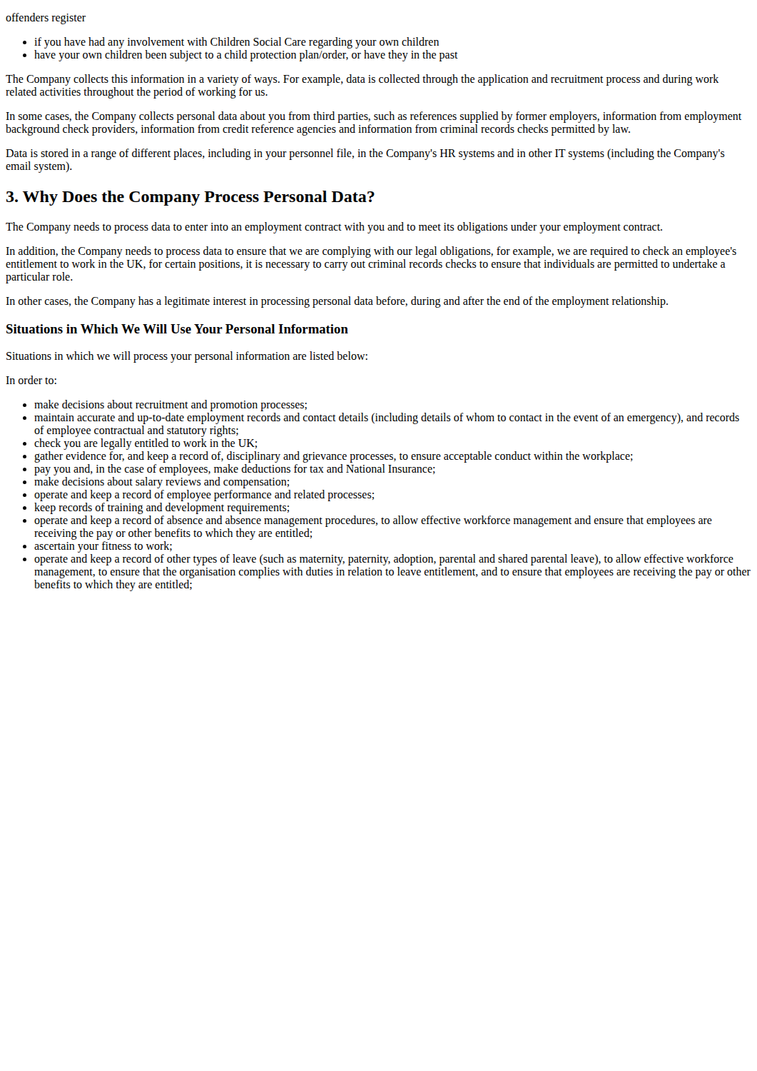offenders register
if you have had any involvement with Children Social Care regarding your own children
have your own children been subject to a child protection plan/order, or have they in the past
The Company collects this information in a variety of ways. For example, data is collected through the application and recruitment process and during work related activities throughout the period of working for us.
In some cases, the Company collects personal data about you from third parties, such as references supplied by former employers, information from employment background check providers, information from credit reference agencies and information from criminal records checks permitted by law.
Data is stored in a range of different places, including in your personnel file, in the Company's HR systems and in other IT systems (including the Company's email system).
3. Why Does the Company Process Personal Data?
The Company needs to process data to enter into an employment contract with you and to meet its obligations under your employment contract.
In addition, the Company needs to process data to ensure that we are complying with our legal obligations, for example, we are required to check an employee's entitlement to work in the UK, for certain positions, it is necessary to carry out criminal records checks to ensure that individuals are permitted to undertake a particular role.
In other cases, the Company has a legitimate interest in processing personal data before, during and after the end of the employment relationship.
Situations in Which We Will Use Your Personal Information
Situations in which we will process your personal information are listed below:
In order to:
make decisions about recruitment and promotion processes;
maintain accurate and up-to-date employment records and contact details (including details of whom to contact in the event of an emergency), and records of employee contractual and statutory rights;
check you are legally entitled to work in the UK;
gather evidence for, and keep a record of, disciplinary and grievance processes, to ensure acceptable conduct within the workplace;
pay you and, in the case of employees, make deductions for tax and National Insurance;
make decisions about salary reviews and compensation;
operate and keep a record of employee performance and related processes;
keep records of training and development requirements;
operate and keep a record of absence and absence management procedures, to allow effective workforce management and ensure that employees are receiving the pay or other benefits to which they are entitled;
ascertain your fitness to work;
operate and keep a record of other types of leave (such as maternity, paternity, adoption, parental and shared parental leave), to allow effective workforce management, to ensure that the organisation complies with duties in relation to leave entitlement, and to ensure that employees are receiving the pay or other benefits to which they are entitled;